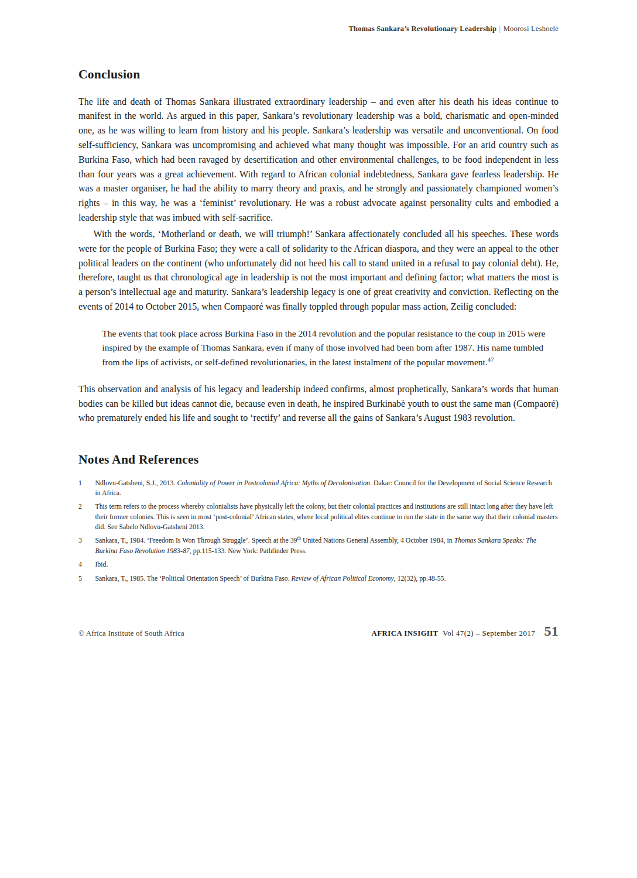Thomas Sankara’s Revolutionary Leadership|Moorosi Leshoele
Conclusion
The life and death of Thomas Sankara illustrated extraordinary leadership – and even after his death his ideas continue to manifest in the world. As argued in this paper, Sankara’s revolutionary leadership was a bold, charismatic and open-minded one, as he was willing to learn from history and his people. Sankara’s leadership was versatile and unconventional. On food self-sufficiency, Sankara was uncompromising and achieved what many thought was impossible. For an arid country such as Burkina Faso, which had been ravaged by desertification and other environmental challenges, to be food independent in less than four years was a great achievement. With regard to African colonial indebtedness, Sankara gave fearless leadership. He was a master organiser, he had the ability to marry theory and praxis, and he strongly and passionately championed women’s rights – in this way, he was a ‘feminist’ revolutionary. He was a robust advocate against personality cults and embodied a leadership style that was imbued with self-sacrifice.
With the words, ‘Motherland or death, we will triumph!’ Sankara affectionately concluded all his speeches. These words were for the people of Burkina Faso; they were a call of solidarity to the African diaspora, and they were an appeal to the other political leaders on the continent (who unfortunately did not heed his call to stand united in a refusal to pay colonial debt). He, therefore, taught us that chronological age in leadership is not the most important and defining factor; what matters the most is a person’s intellectual age and maturity. Sankara’s leadership legacy is one of great creativity and conviction. Reflecting on the events of 2014 to October 2015, when Compaoré was finally toppled through popular mass action, Zeilig concluded:
The events that took place across Burkina Faso in the 2014 revolution and the popular resistance to the coup in 2015 were inspired by the example of Thomas Sankara, even if many of those involved had been born after 1987. His name tumbled from the lips of activists, or self-defined revolutionaries, in the latest instalment of the popular movement.47
This observation and analysis of his legacy and leadership indeed confirms, almost prophetically, Sankara’s words that human bodies can be killed but ideas cannot die, because even in death, he inspired Burkinabè youth to oust the same man (Compaoré) who prematurely ended his life and sought to ‘rectify’ and reverse all the gains of Sankara’s August 1983 revolution.
Notes And References
Ndlovu-Gatsheni, S.J., 2013. Coloniality of Power in Postcolonial Africa: Myths of Decolonisation. Dakar: Council for the Development of Social Science Research in Africa.
This term refers to the process whereby colonialists have physically left the colony, but their colonial practices and institutions are still intact long after they have left their former colonies. This is seen in most ‘post-colonial’ African states, where local political elites continue to run the state in the same way that their colonial masters did. See Sabelo Ndlovu-Gatsheni 2013.
Sankara, T., 1984. ‘Freedom Is Won Through Struggle’. Speech at the 39th United Nations General Assembly, 4 October 1984, in Thomas Sankara Speaks: The Burkina Faso Revolution 1983-87, pp.115-133. New York: Pathfinder Press.
Ibid.
Sankara, T., 1985. The ‘Political Orientation Speech’ of Burkina Faso. Review of African Political Economy, 12(32), pp.48-55.
© Africa Institute of South Africa AFRICA INSIGHT Vol 47(2) – September 2017 51